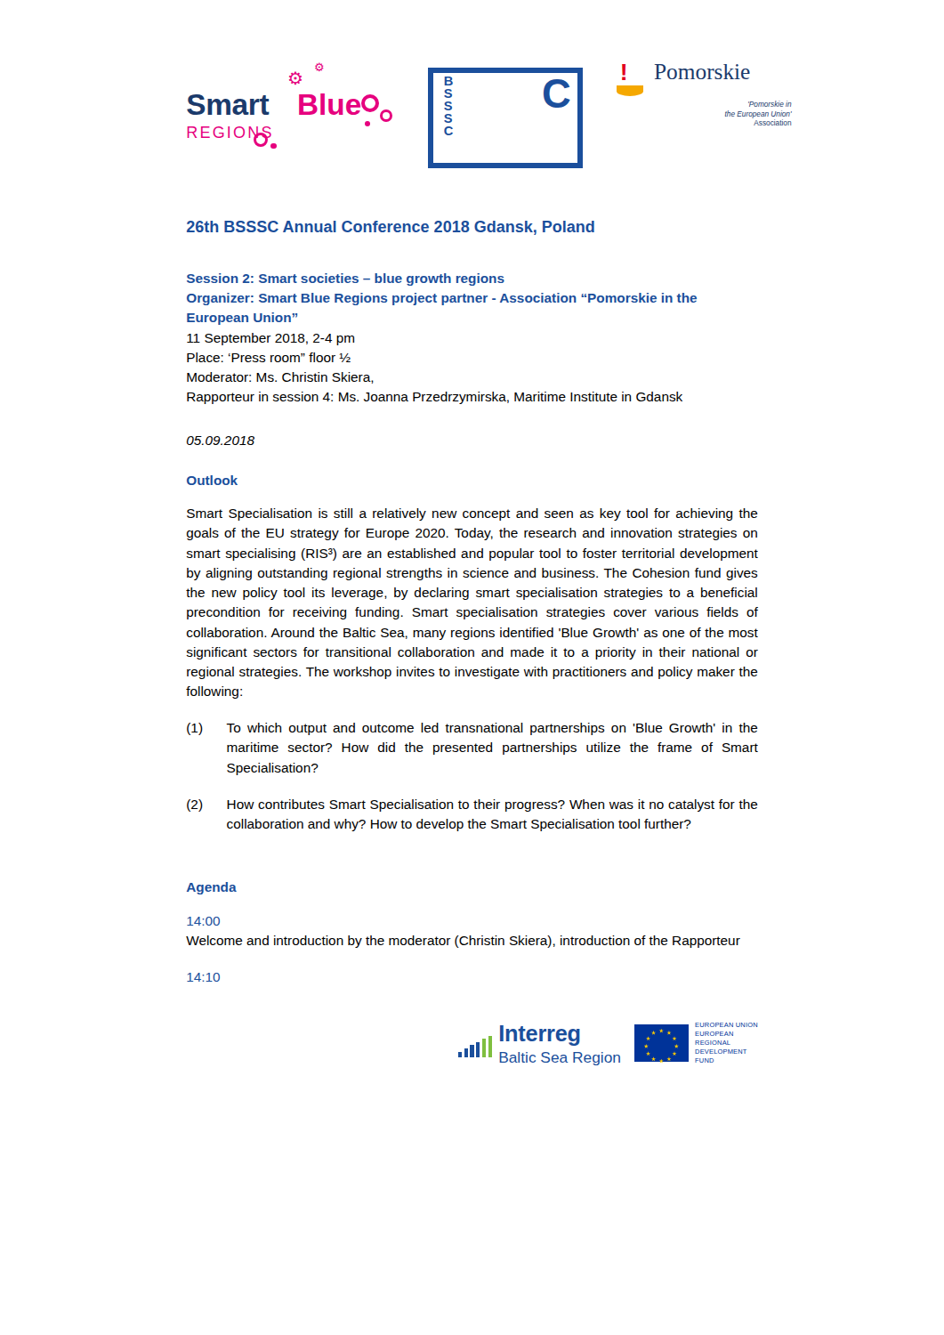⚙ ⚙ Smart Blue REGIONS
B
S
S
S
C
C
! Pomorskie
'Pomorskie in
the European Union'
Association
26th BSSSC Annual Conference 2018 Gdansk, Poland
Session 2: Smart societies – blue growth regions
Organizer: Smart Blue Regions project partner - Association “Pomorskie in the European Union”
11 September 2018, 2-4 pm
Place: ‘Press room” floor ½
Moderator: Ms. Christin Skiera,
Rapporteur in session 4: Ms. Joanna Przedrzymirska, Maritime Institute in Gdansk
05.09.2018
Outlook
Smart Specialisation is still a relatively new concept and seen as key tool for achieving the goals of the EU strategy for Europe 2020. Today, the research and innovation strategies on smart specialising (RIS³) are an established and popular tool to foster territorial development by aligning outstanding regional strengths in science and business. The Cohesion fund gives the new policy tool its leverage, by declaring smart specialisation strategies to a beneficial precondition for receiving funding. Smart specialisation strategies cover various fields of collaboration. Around the Baltic Sea, many regions identified 'Blue Growth' as one of the most significant sectors for transitional collaboration and made it to a priority in their national or regional strategies. The workshop invites to investigate with practitioners and policy maker the following:
To which output and outcome led transnational partnerships on 'Blue Growth' in the maritime sector? How did the presented partnerships utilize the frame of Smart Specialisation?
How contributes Smart Specialisation to their progress? When was it no catalyst for the collaboration and why? How to develop the Smart Specialisation tool further?
Agenda
14:00
Welcome and introduction by the moderator (Christin Skiera), introduction of the Rapporteur
14:10
Interreg
Baltic Sea Region
European Union
European
Regional
Development
Fund